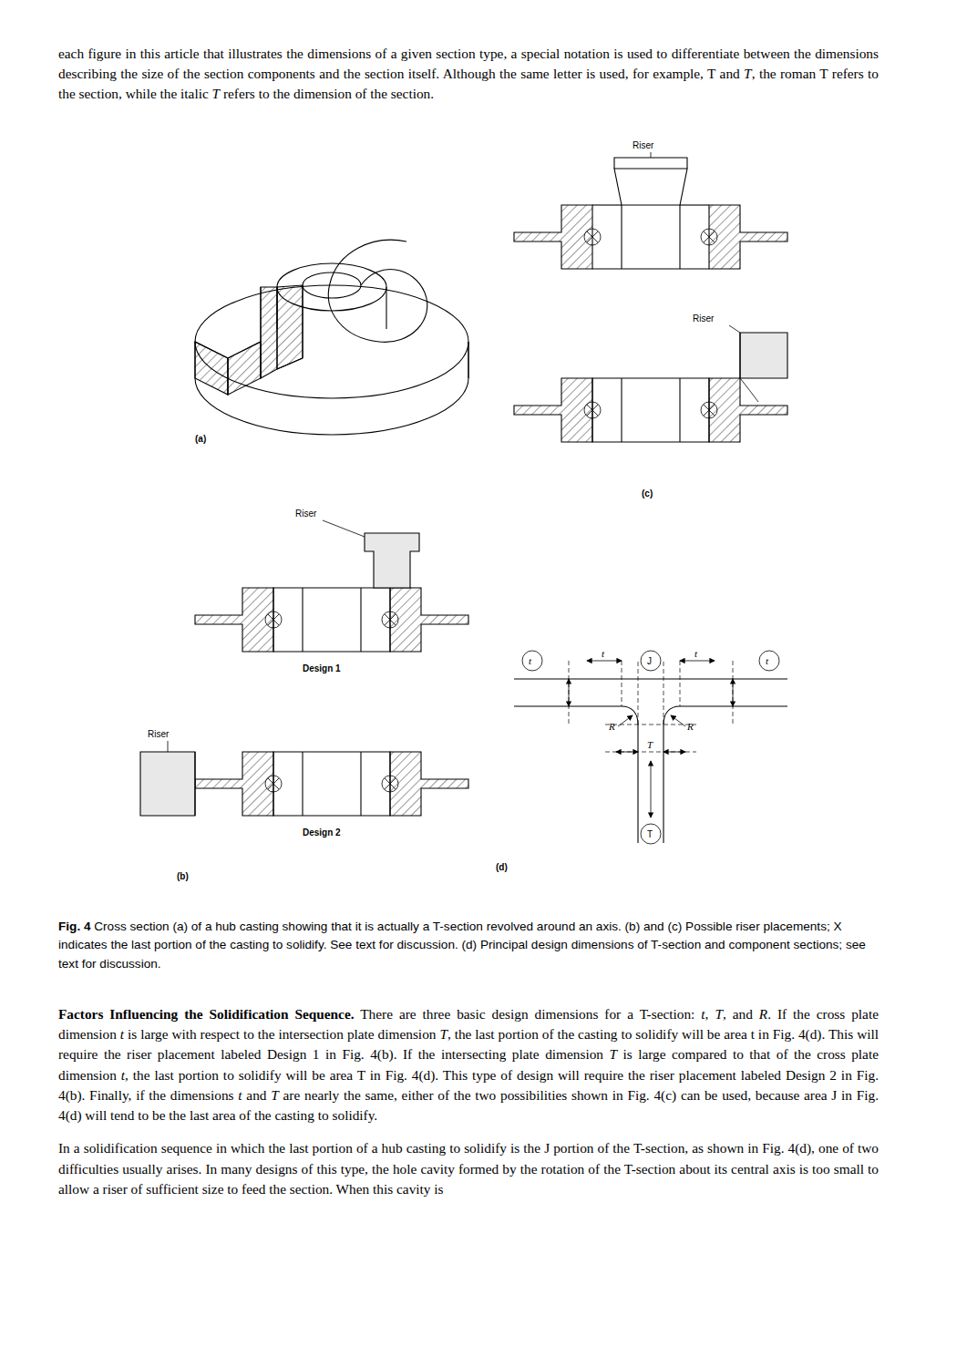each figure in this article that illustrates the dimensions of a given section type, a special notation is used to differentiate between the dimensions describing the size of the section components and the section itself. Although the same letter is used, for example, T and T, the roman T refers to the section, while the italic T refers to the dimension of the section.
(a) Riser Riser (c) Riser Design 1 Riser Design 2 (b) t t J T t t T R R (d)
Fig. 4 Cross section (a) of a hub casting showing that it is actually a T-section revolved around an axis. (b) and (c) Possible riser placements; X indicates the last portion of the casting to solidify. See text for discussion. (d) Principal design dimensions of T-section and component sections; see text for discussion.
Factors Influencing the Solidification Sequence. There are three basic design dimensions for a T-section: t, T, and R. If the cross plate dimension t is large with respect to the intersection plate dimension T, the last portion of the casting to solidify will be area t in Fig. 4(d). This will require the riser placement labeled Design 1 in Fig. 4(b). If the intersecting plate dimension T is large compared to that of the cross plate dimension t, the last portion to solidify will be area T in Fig. 4(d). This type of design will require the riser placement labeled Design 2 in Fig. 4(b). Finally, if the dimensions t and T are nearly the same, either of the two possibilities shown in Fig. 4(c) can be used, because area J in Fig. 4(d) will tend to be the last area of the casting to solidify.
In a solidification sequence in which the last portion of a hub casting to solidify is the J portion of the T-section, as shown in Fig. 4(d), one of two difficulties usually arises. In many designs of this type, the hole cavity formed by the rotation of the T-section about its central axis is too small to allow a riser of sufficient size to feed the section. When this cavity is